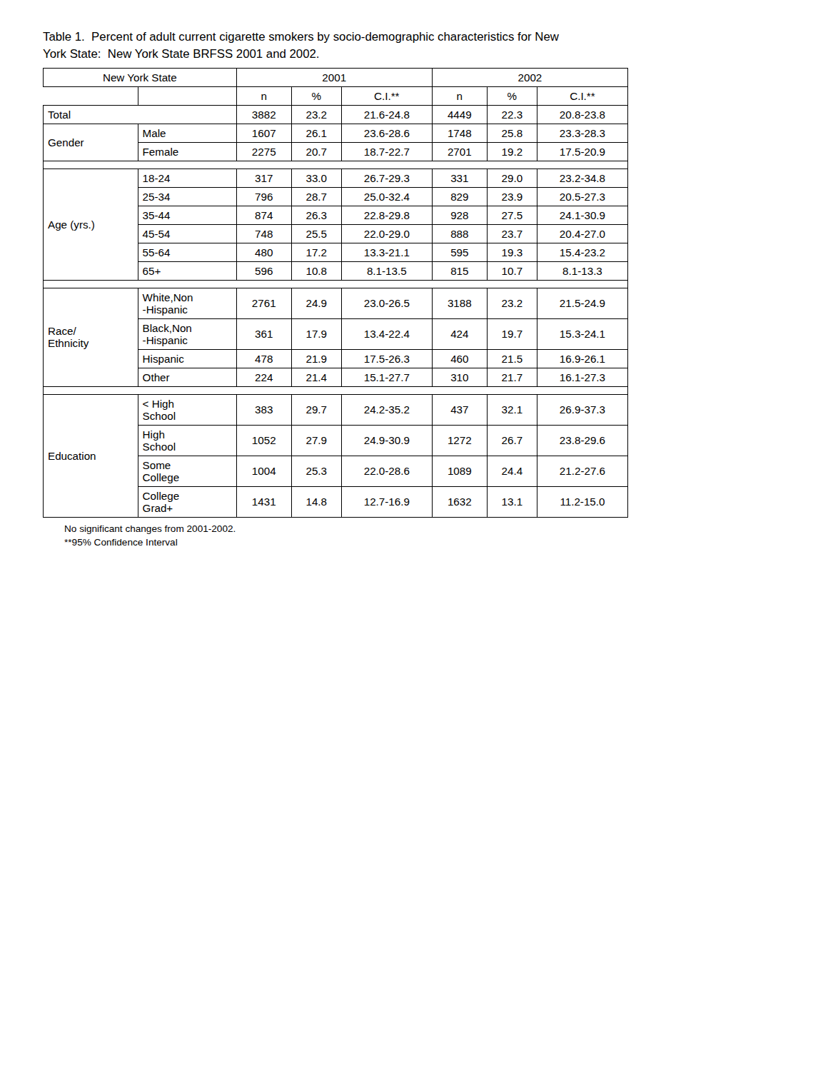Table 1. Percent of adult current cigarette smokers by socio-demographic characteristics for New York State: New York State BRFSS 2001 and 2002.
| New York State | 2001 | 2002 |
| --- | --- | --- |
| | | n | % | C.I.** | n | % | C.I.** |
| Total | 3882 | 23.2 | 21.6-24.8 | 4449 | 22.3 | 20.8-23.8 |
| Gender | Male | 1607 | 26.1 | 23.6-28.6 | 1748 | 25.8 | 23.3-28.3 |
| Female | 2275 | 20.7 | 18.7-22.7 | 2701 | 19.2 | 17.5-20.9 |
| Age (yrs.) | 18-24 | 317 | 33.0 | 26.7-29.3 | 331 | 29.0 | 23.2-34.8 |
| 25-34 | 796 | 28.7 | 25.0-32.4 | 829 | 23.9 | 20.5-27.3 |
| 35-44 | 874 | 26.3 | 22.8-29.8 | 928 | 27.5 | 24.1-30.9 |
| 45-54 | 748 | 25.5 | 22.0-29.0 | 888 | 23.7 | 20.4-27.0 |
| 55-64 | 480 | 17.2 | 13.3-21.1 | 595 | 19.3 | 15.4-23.2 |
| 65+ | 596 | 10.8 | 8.1-13.5 | 815 | 10.7 | 8.1-13.3 |
| Race/ Ethnicity | White,Non -Hispanic | 2761 | 24.9 | 23.0-26.5 | 3188 | 23.2 | 21.5-24.9 |
| Black,Non -Hispanic | 361 | 17.9 | 13.4-22.4 | 424 | 19.7 | 15.3-24.1 |
| Hispanic | 478 | 21.9 | 17.5-26.3 | 460 | 21.5 | 16.9-26.1 |
| Other | 224 | 21.4 | 15.1-27.7 | 310 | 21.7 | 16.1-27.3 |
| Education | < High School | 383 | 29.7 | 24.2-35.2 | 437 | 32.1 | 26.9-37.3 |
| High School | 1052 | 27.9 | 24.9-30.9 | 1272 | 26.7 | 23.8-29.6 |
| Some College | 1004 | 25.3 | 22.0-28.6 | 1089 | 24.4 | 21.2-27.6 |
| College Grad+ | 1431 | 14.8 | 12.7-16.9 | 1632 | 13.1 | 11.2-15.0 |
No significant changes from 2001-2002.
**95% Confidence Interval